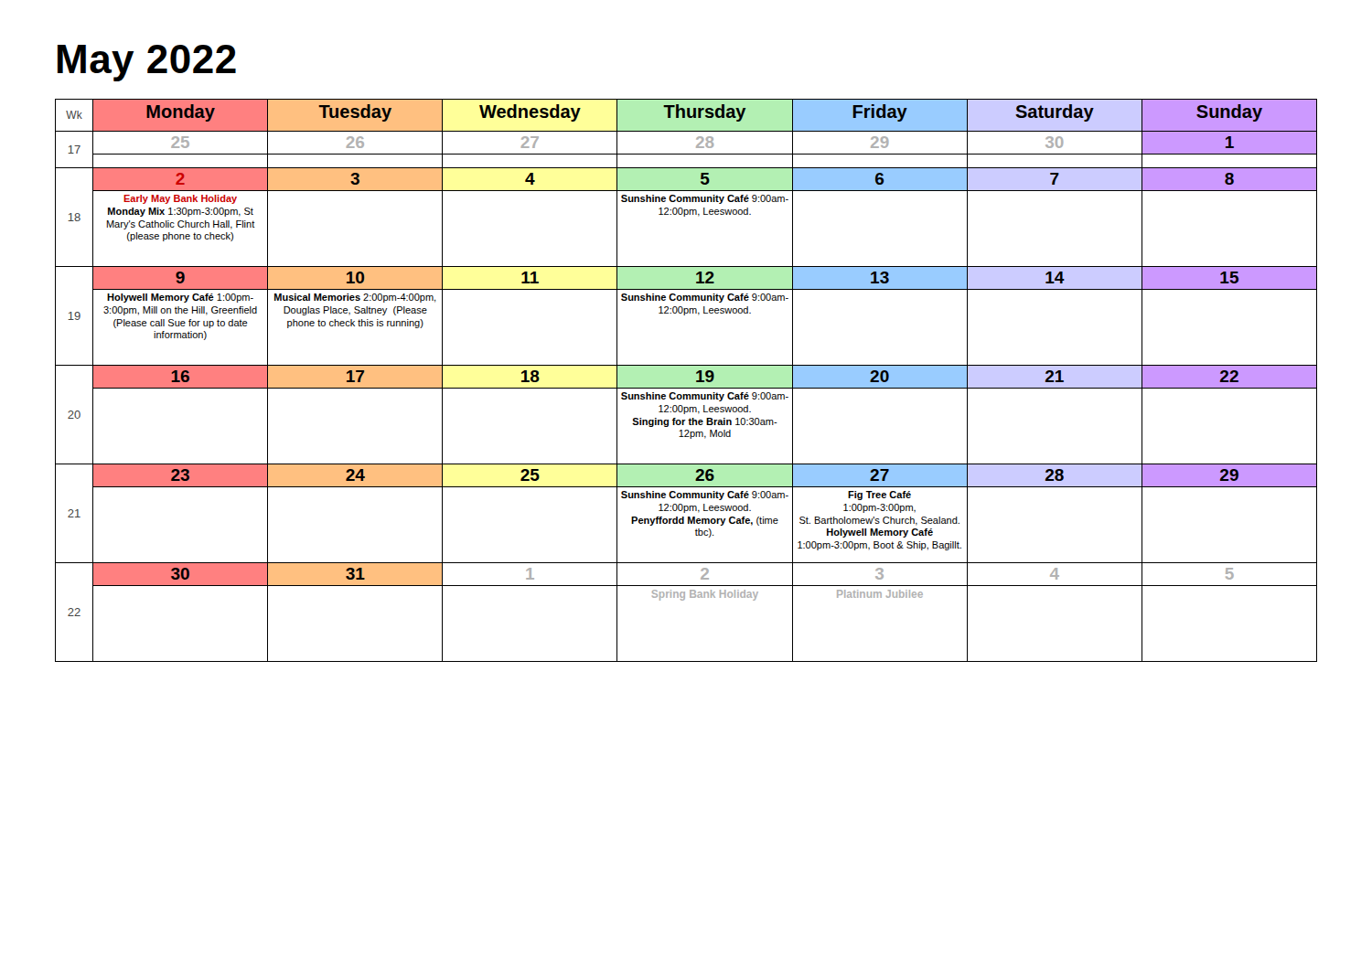May 2022
| Wk | Monday | Tuesday | Wednesday | Thursday | Friday | Saturday | Sunday |
| --- | --- | --- | --- | --- | --- | --- | --- |
| 17 | 25 | 26 | 27 | 28 | 29 | 30 | 1 |
| 18 | 2 | 3 | 4 | 5 | 6 | 7 | 8 |
| Early May Bank Holiday Monday Mix 1:30pm-3:00pm, St Mary's Catholic Church Hall, Flint (please phone to check) | | | Sunshine Community Café 9:00am-12:00pm, Leeswood. | | | |
| 19 | 9 | 10 | 11 | 12 | 13 | 14 | 15 |
| Holywell Memory Café 1:00pm-3:00pm, Mill on the Hill, Greenfield (Please call Sue for up to date information) | Musical Memories 2:00pm-4:00pm, Douglas Place, Saltney (Please phone to check this is running) | | Sunshine Community Café 9:00am-12:00pm, Leeswood. | | | |
| 20 | 16 | 17 | 18 | 19 | 20 | 21 | 22 |
| | | | Sunshine Community Café 9:00am-12:00pm, Leeswood. Singing for the Brain 10:30am-12pm, Mold | | | |
| 21 | 23 | 24 | 25 | 26 | 27 | 28 | 29 |
| | | | Sunshine Community Café 9:00am-12:00pm, Leeswood. Penyffordd Memory Cafe, (time tbc). | Fig Tree Café 1:00pm-3:00pm, St. Bartholomew's Church, Sealand. Holywell Memory Café 1:00pm-3:00pm, Boot & Ship, Bagillt. | | |
| 22 | 30 | 31 | 1 | 2 | 3 | 4 | 5 |
| | | | Spring Bank Holiday | Platinum Jubilee | | |